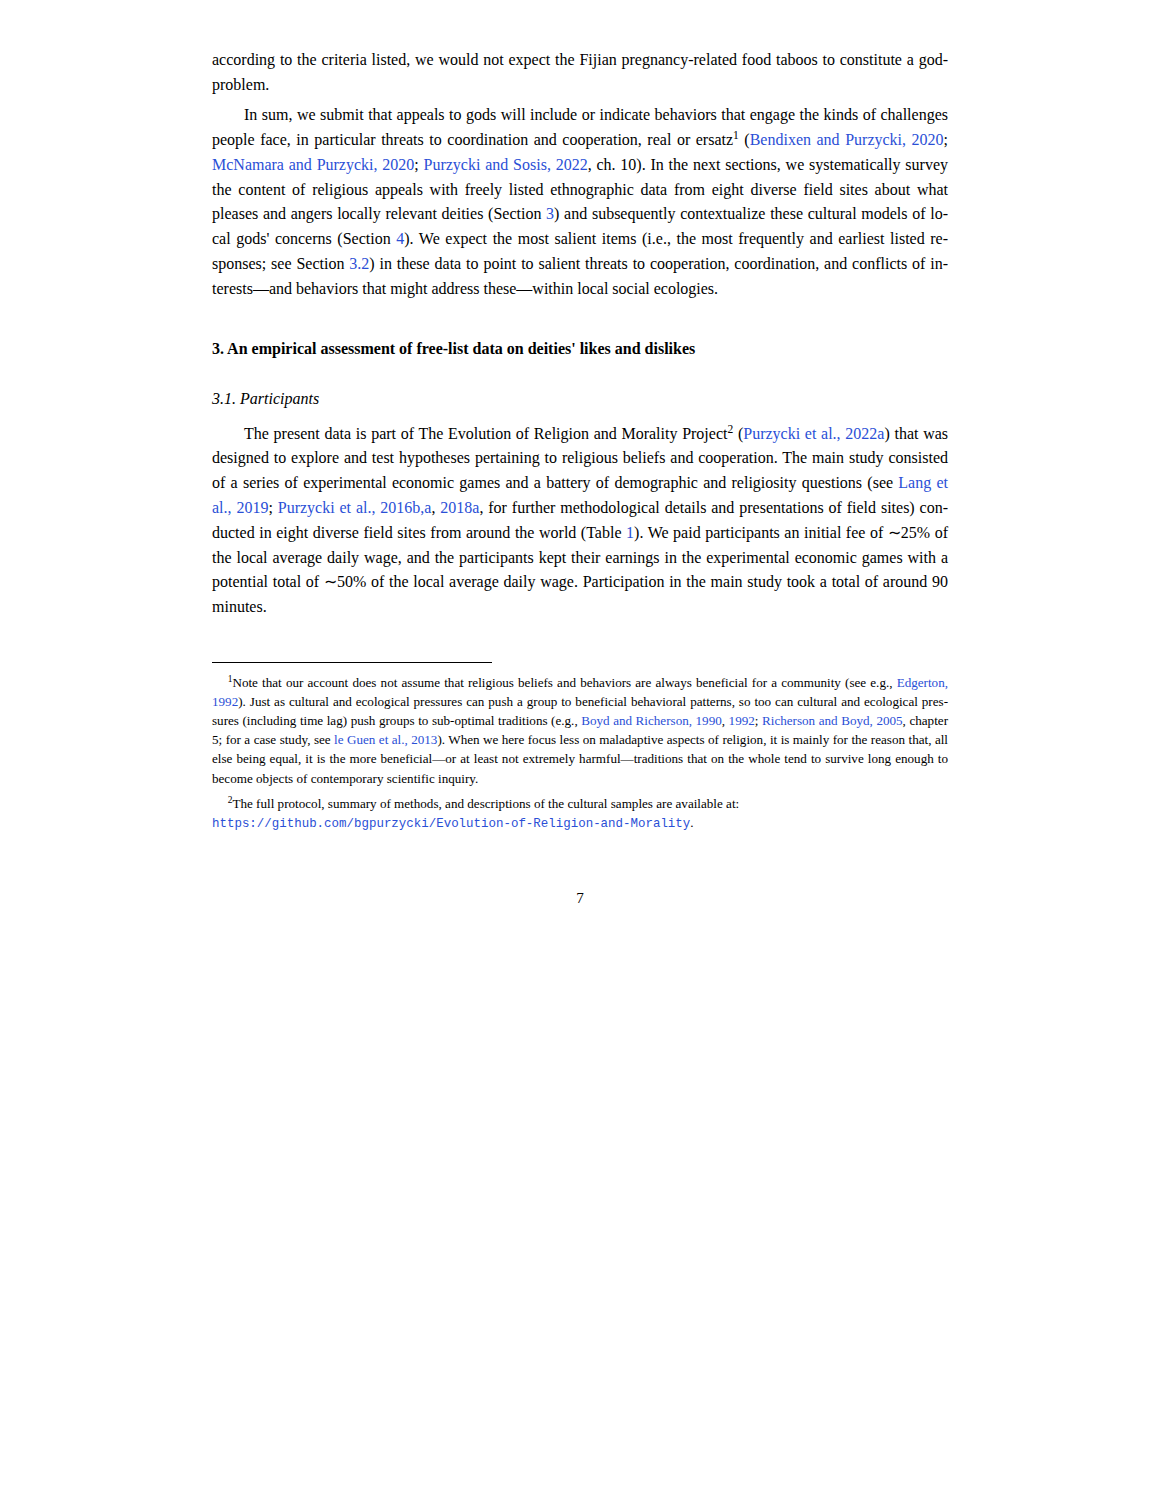according to the criteria listed, we would not expect the Fijian pregnancy-related food taboos to constitute a god-problem.
In sum, we submit that appeals to gods will include or indicate behaviors that engage the kinds of challenges people face, in particular threats to coordination and cooperation, real or ersatz1 (Bendixen and Purzycki, 2020; McNamara and Purzycki, 2020; Purzycki and Sosis, 2022, ch. 10). In the next sections, we systematically survey the content of religious appeals with freely listed ethnographic data from eight diverse field sites about what pleases and angers locally relevant deities (Section 3) and subsequently contextualize these cultural models of local gods' concerns (Section 4). We expect the most salient items (i.e., the most frequently and earliest listed responses; see Section 3.2) in these data to point to salient threats to cooperation, coordination, and conflicts of interests—and behaviors that might address these—within local social ecologies.
3. An empirical assessment of free-list data on deities' likes and dislikes
3.1. Participants
The present data is part of The Evolution of Religion and Morality Project2 (Purzycki et al., 2022a) that was designed to explore and test hypotheses pertaining to religious beliefs and cooperation. The main study consisted of a series of experimental economic games and a battery of demographic and religiosity questions (see Lang et al., 2019; Purzycki et al., 2016b,a, 2018a, for further methodological details and presentations of field sites) conducted in eight diverse field sites from around the world (Table 1). We paid participants an initial fee of ∼25% of the local average daily wage, and the participants kept their earnings in the experimental economic games with a potential total of ∼50% of the local average daily wage. Participation in the main study took a total of around 90 minutes.
1Note that our account does not assume that religious beliefs and behaviors are always beneficial for a community (see e.g., Edgerton, 1992). Just as cultural and ecological pressures can push a group to beneficial behavioral patterns, so too can cultural and ecological pressures (including time lag) push groups to sub-optimal traditions (e.g., Boyd and Richerson, 1990, 1992; Richerson and Boyd, 2005, chapter 5; for a case study, see le Guen et al., 2013). When we here focus less on maladaptive aspects of religion, it is mainly for the reason that, all else being equal, it is the more beneficial—or at least not extremely harmful—traditions that on the whole tend to survive long enough to become objects of contemporary scientific inquiry.
2The full protocol, summary of methods, and descriptions of the cultural samples are available at:
https://github.com/bgpurzycki/Evolution-of-Religion-and-Morality.
7